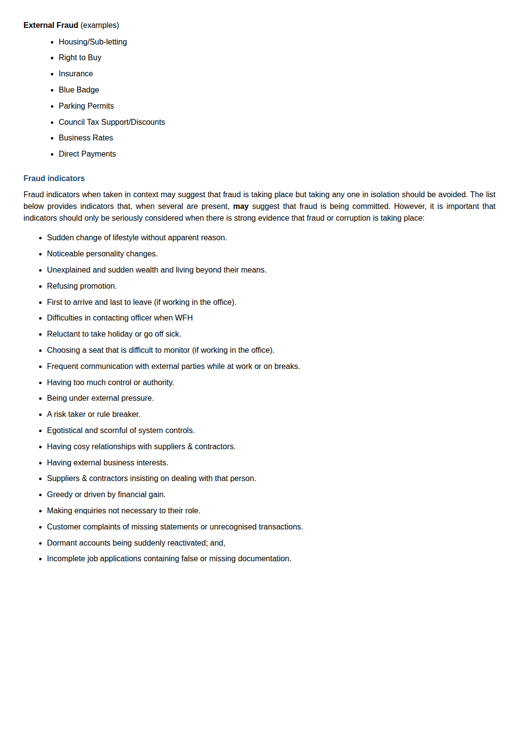External Fraud (examples)
Housing/Sub-letting
Right to Buy
Insurance
Blue Badge
Parking Permits
Council Tax Support/Discounts
Business Rates
Direct Payments
Fraud indicators
Fraud indicators when taken in context may suggest that fraud is taking place but taking any one in isolation should be avoided. The list below provides indicators that, when several are present, may suggest that fraud is being committed. However, it is important that indicators should only be seriously considered when there is strong evidence that fraud or corruption is taking place:
Sudden change of lifestyle without apparent reason.
Noticeable personality changes.
Unexplained and sudden wealth and living beyond their means.
Refusing promotion.
First to arrive and last to leave (if working in the office).
Difficulties in contacting officer when WFH
Reluctant to take holiday or go off sick.
Choosing a seat that is difficult to monitor (if working in the office).
Frequent communication with external parties while at work or on breaks.
Having too much control or authority.
Being under external pressure.
A risk taker or rule breaker.
Egotistical and scornful of system controls.
Having cosy relationships with suppliers & contractors.
Having external business interests.
Suppliers & contractors insisting on dealing with that person.
Greedy or driven by financial gain.
Making enquiries not necessary to their role.
Customer complaints of missing statements or unrecognised transactions.
Dormant accounts being suddenly reactivated; and,
Incomplete job applications containing false or missing documentation.